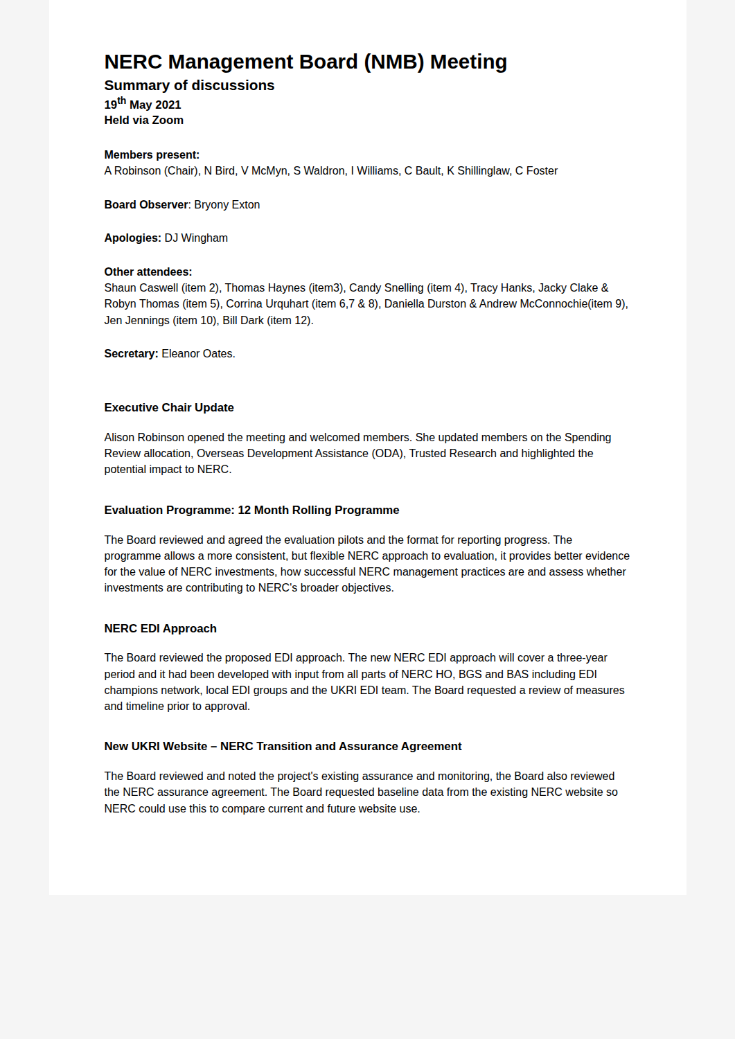NERC Management Board (NMB) Meeting
Summary of discussions
19th May 2021
Held via Zoom
Members present:
A Robinson (Chair), N Bird, V McMyn, S Waldron, I Williams, C Bault, K Shillinglaw, C Foster
Board Observer: Bryony Exton
Apologies: DJ Wingham
Other attendees:
Shaun Caswell (item 2), Thomas Haynes (item3), Candy Snelling (item 4), Tracy Hanks, Jacky Clake & Robyn Thomas (item 5), Corrina Urquhart (item 6,7 & 8), Daniella Durston & Andrew McConnochie(item 9), Jen Jennings (item 10), Bill Dark (item 12).
Secretary: Eleanor Oates.
Executive Chair Update
Alison Robinson opened the meeting and welcomed members. She updated members on the Spending Review allocation, Overseas Development Assistance (ODA), Trusted Research and highlighted the potential impact to NERC.
Evaluation Programme: 12 Month Rolling Programme
The Board reviewed and agreed the evaluation pilots and the format for reporting progress. The programme allows a more consistent, but flexible NERC approach to evaluation, it provides better evidence for the value of NERC investments, how successful NERC management practices are and assess whether investments are contributing to NERC's broader objectives.
NERC EDI Approach
The Board reviewed the proposed EDI approach. The new NERC EDI approach will cover a three-year period and it had been developed with input from all parts of NERC HO, BGS and BAS including EDI champions network, local EDI groups and the UKRI EDI team. The Board requested a review of measures and timeline prior to approval.
New UKRI Website – NERC Transition and Assurance Agreement
The Board reviewed and noted the project's existing assurance and monitoring, the Board also reviewed the NERC assurance agreement. The Board requested baseline data from the existing NERC website so NERC could use this to compare current and future website use.